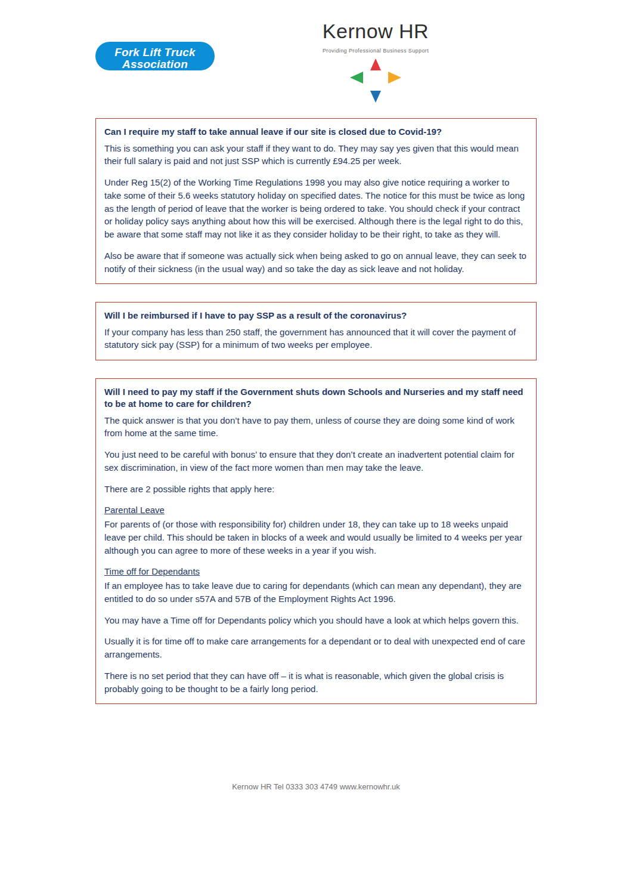Fork Lift Truck Association
Kernow HR
Providing Professional Business Support
Can I require my staff to take annual leave if our site is closed due to Covid-19?
This is something you can ask your staff if they want to do. They may say yes given that this would mean their full salary is paid and not just SSP which is currently £94.25 per week.
Under Reg 15(2) of the Working Time Regulations 1998 you may also give notice requiring a worker to take some of their 5.6 weeks statutory holiday on specified dates. The notice for this must be twice as long as the length of period of leave that the worker is being ordered to take. You should check if your contract or holiday policy says anything about how this will be exercised. Although there is the legal right to do this, be aware that some staff may not like it as they consider holiday to be their right, to take as they will.
Also be aware that if someone was actually sick when being asked to go on annual leave, they can seek to notify of their sickness (in the usual way) and so take the day as sick leave and not holiday.
Will I be reimbursed if I have to pay SSP as a result of the coronavirus?
If your company has less than 250 staff, the government has announced that it will cover the payment of statutory sick pay (SSP) for a minimum of two weeks per employee.
Will I need to pay my staff if the Government shuts down Schools and Nurseries and my staff need to be at home to care for children?
The quick answer is that you don’t have to pay them, unless of course they are doing some kind of work from home at the same time.
You just need to be careful with bonus’ to ensure that they don’t create an inadvertent potential claim for sex discrimination, in view of the fact more women than men may take the leave.
There are 2 possible rights that apply here:
Parental Leave
For parents of (or those with responsibility for) children under 18, they can take up to 18 weeks unpaid leave per child. This should be taken in blocks of a week and would usually be limited to 4 weeks per year although you can agree to more of these weeks in a year if you wish.
Time off for Dependants
If an employee has to take leave due to caring for dependants (which can mean any dependant), they are entitled to do so under s57A and 57B of the Employment Rights Act 1996.
You may have a Time off for Dependants policy which you should have a look at which helps govern this.
Usually it is for time off to make care arrangements for a dependant or to deal with unexpected end of care arrangements.
There is no set period that they can have off – it is what is reasonable, which given the global crisis is probably going to be thought to be a fairly long period.
Kernow HR Tel 0333 303 4749 www.kernowhr.uk